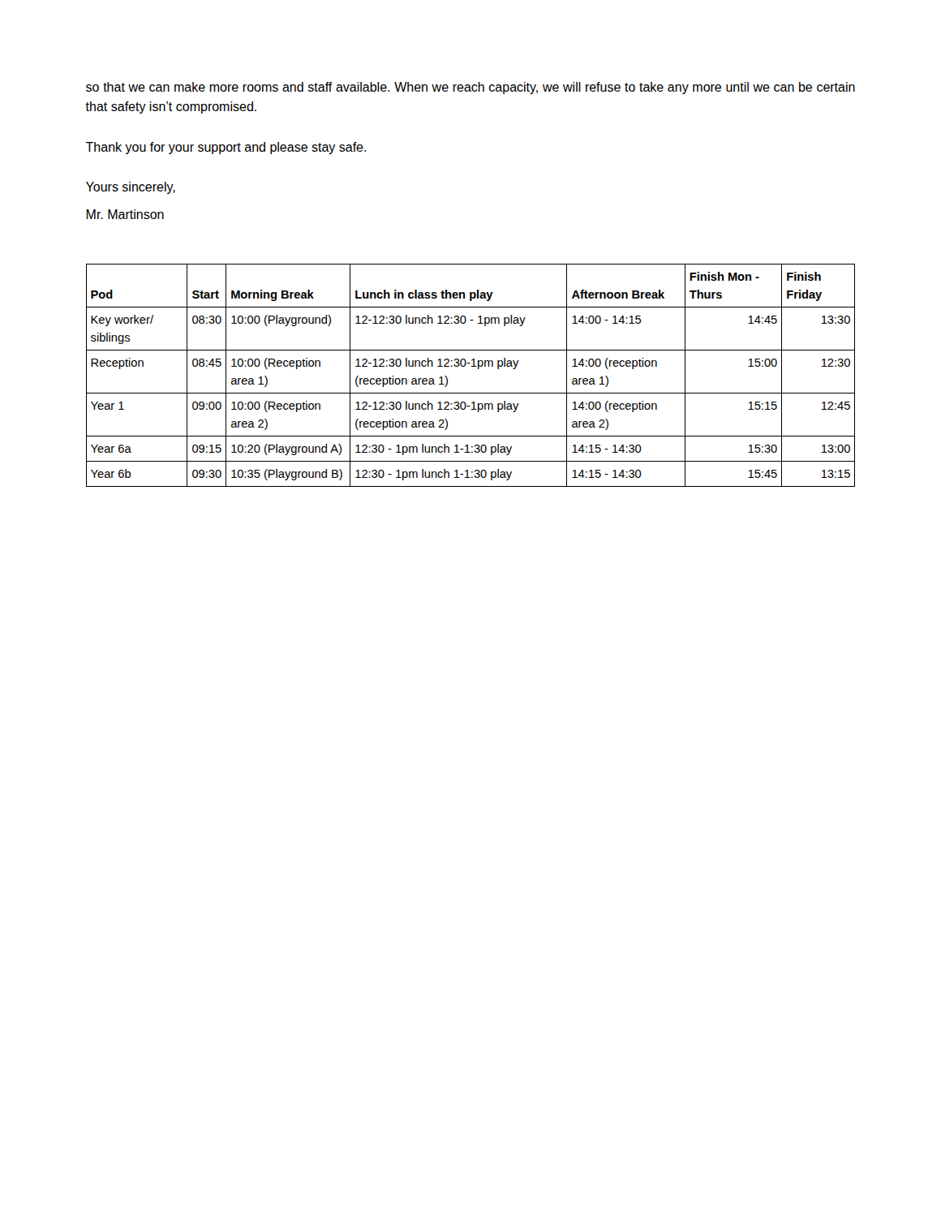so that we can make more rooms and staff available. When we reach capacity, we will refuse to take any more until we can be certain that safety isn’t compromised.
Thank you for your support and please stay safe.
Yours sincerely,
Mr. Martinson
| Pod | Start | Morning Break | Lunch in class then play | Afternoon Break | Finish Mon - Thurs | Finish Friday |
| --- | --- | --- | --- | --- | --- | --- |
| Key worker/ siblings | 08:30 | 10:00 (Playground) | 12-12:30 lunch 12:30 - 1pm play | 14:00 - 14:15 | 14:45 | 13:30 |
| Reception | 08:45 | 10:00 (Reception area 1) | 12-12:30 lunch 12:30-1pm play (reception area 1) | 14:00 (reception area 1) | 15:00 | 12:30 |
| Year 1 | 09:00 | 10:00 (Reception area 2) | 12-12:30 lunch 12:30-1pm play (reception area 2) | 14:00 (reception area 2) | 15:15 | 12:45 |
| Year 6a | 09:15 | 10:20 (Playground A) | 12:30 - 1pm lunch 1-1:30 play | 14:15 - 14:30 | 15:30 | 13:00 |
| Year 6b | 09:30 | 10:35 (Playground B) | 12:30 - 1pm lunch 1-1:30 play | 14:15 - 14:30 | 15:45 | 13:15 |